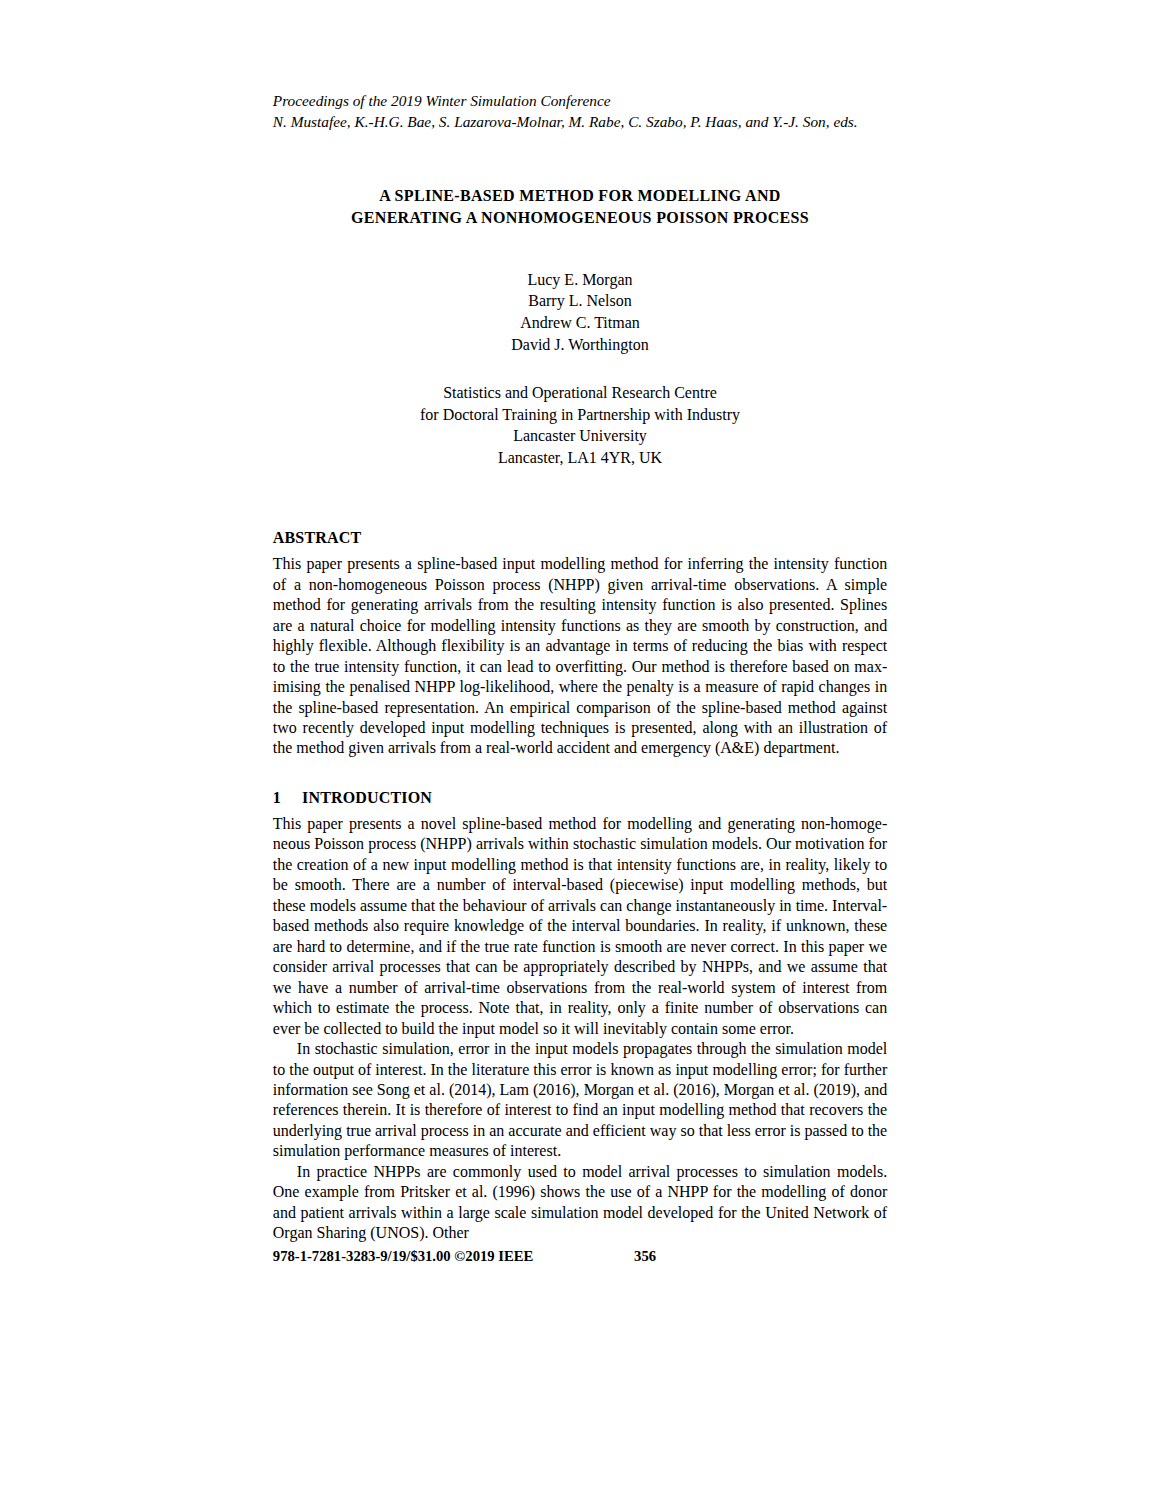Proceedings of the 2019 Winter Simulation Conference
N. Mustafee, K.-H.G. Bae, S. Lazarova-Molnar, M. Rabe, C. Szabo, P. Haas, and Y.-J. Son, eds.
A Spline-Based Method for Modelling and
Generating a Nonhomogeneous Poisson Process
Lucy E. Morgan
Barry L. Nelson
Andrew C. Titman
David J. Worthington
Statistics and Operational Research Centre
for Doctoral Training in Partnership with Industry
Lancaster University
Lancaster, LA1 4YR, UK
ABSTRACT
This paper presents a spline-based input modelling method for inferring the intensity function of a non-homogeneous Poisson process (NHPP) given arrival-time observations. A simple method for generating arrivals from the resulting intensity function is also presented. Splines are a natural choice for modelling intensity functions as they are smooth by construction, and highly flexible. Although flexibility is an advantage in terms of reducing the bias with respect to the true intensity function, it can lead to overfitting. Our method is therefore based on maximising the penalised NHPP log-likelihood, where the penalty is a measure of rapid changes in the spline-based representation. An empirical comparison of the spline-based method against two recently developed input modelling techniques is presented, along with an illustration of the method given arrivals from a real-world accident and emergency (A&E) department.
1 INTRODUCTION
This paper presents a novel spline-based method for modelling and generating non-homogeneous Poisson process (NHPP) arrivals within stochastic simulation models. Our motivation for the creation of a new input modelling method is that intensity functions are, in reality, likely to be smooth. There are a number of interval-based (piecewise) input modelling methods, but these models assume that the behaviour of arrivals can change instantaneously in time. Interval-based methods also require knowledge of the interval boundaries. In reality, if unknown, these are hard to determine, and if the true rate function is smooth are never correct. In this paper we consider arrival processes that can be appropriately described by NHPPs, and we assume that we have a number of arrival-time observations from the real-world system of interest from which to estimate the process. Note that, in reality, only a finite number of observations can ever be collected to build the input model so it will inevitably contain some error.
In stochastic simulation, error in the input models propagates through the simulation model to the output of interest. In the literature this error is known as input modelling error; for further information see Song et al. (2014), Lam (2016), Morgan et al. (2016), Morgan et al. (2019), and references therein. It is therefore of interest to find an input modelling method that recovers the underlying true arrival process in an accurate and efficient way so that less error is passed to the simulation performance measures of interest.
In practice NHPPs are commonly used to model arrival processes to simulation models. One example from Pritsker et al. (1996) shows the use of a NHPP for the modelling of donor and patient arrivals within a large scale simulation model developed for the United Network of Organ Sharing (UNOS). Other
978-1-7281-3283-9/19/$31.00 ©2019 IEEE 356